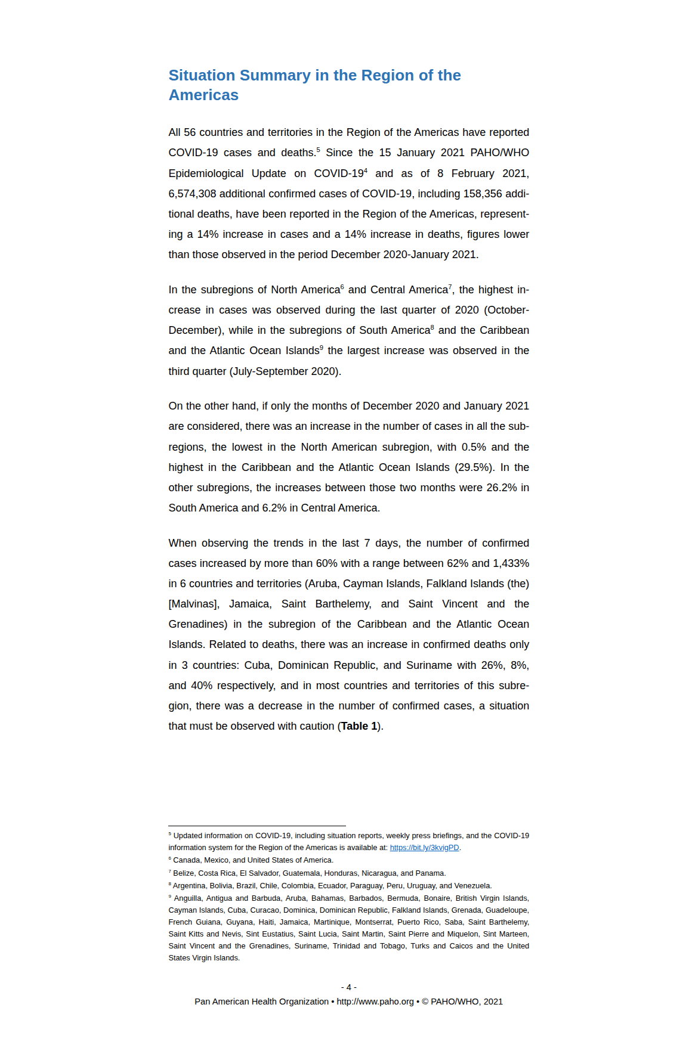Situation Summary in the Region of the Americas
All 56 countries and territories in the Region of the Americas have reported COVID-19 cases and deaths.5 Since the 15 January 2021 PAHO/WHO Epidemiological Update on COVID-194 and as of 8 February 2021, 6,574,308 additional confirmed cases of COVID-19, including 158,356 additional deaths, have been reported in the Region of the Americas, representing a 14% increase in cases and a 14% increase in deaths, figures lower than those observed in the period December 2020-January 2021.
In the subregions of North America6 and Central America7, the highest increase in cases was observed during the last quarter of 2020 (October-December), while in the subregions of South America8 and the Caribbean and the Atlantic Ocean Islands9 the largest increase was observed in the third quarter (July-September 2020).
On the other hand, if only the months of December 2020 and January 2021 are considered, there was an increase in the number of cases in all the subregions, the lowest in the North American subregion, with 0.5% and the highest in the Caribbean and the Atlantic Ocean Islands (29.5%). In the other subregions, the increases between those two months were 26.2% in South America and 6.2% in Central America.
When observing the trends in the last 7 days, the number of confirmed cases increased by more than 60% with a range between 62% and 1,433% in 6 countries and territories (Aruba, Cayman Islands, Falkland Islands (the) [Malvinas], Jamaica, Saint Barthelemy, and Saint Vincent and the Grenadines) in the subregion of the Caribbean and the Atlantic Ocean Islands. Related to deaths, there was an increase in confirmed deaths only in 3 countries: Cuba, Dominican Republic, and Suriname with 26%, 8%, and 40% respectively, and in most countries and territories of this subregion, there was a decrease in the number of confirmed cases, a situation that must be observed with caution (Table 1).
5 Updated information on COVID-19, including situation reports, weekly press briefings, and the COVID-19 information system for the Region of the Americas is available at: https://bit.ly/3kvigPD.
6 Canada, Mexico, and United States of America.
7 Belize, Costa Rica, El Salvador, Guatemala, Honduras, Nicaragua, and Panama.
8 Argentina, Bolivia, Brazil, Chile, Colombia, Ecuador, Paraguay, Peru, Uruguay, and Venezuela.
9 Anguilla, Antigua and Barbuda, Aruba, Bahamas, Barbados, Bermuda, Bonaire, British Virgin Islands, Cayman Islands, Cuba, Curacao, Dominica, Dominican Republic, Falkland Islands, Grenada, Guadeloupe, French Guiana, Guyana, Haiti, Jamaica, Martinique, Montserrat, Puerto Rico, Saba, Saint Barthelemy, Saint Kitts and Nevis, Sint Eustatius, Saint Lucia, Saint Martin, Saint Pierre and Miquelon, Sint Marteen, Saint Vincent and the Grenadines, Suriname, Trinidad and Tobago, Turks and Caicos and the United States Virgin Islands.
- 4 -
Pan American Health Organization • http://www.paho.org • © PAHO/WHO, 2021